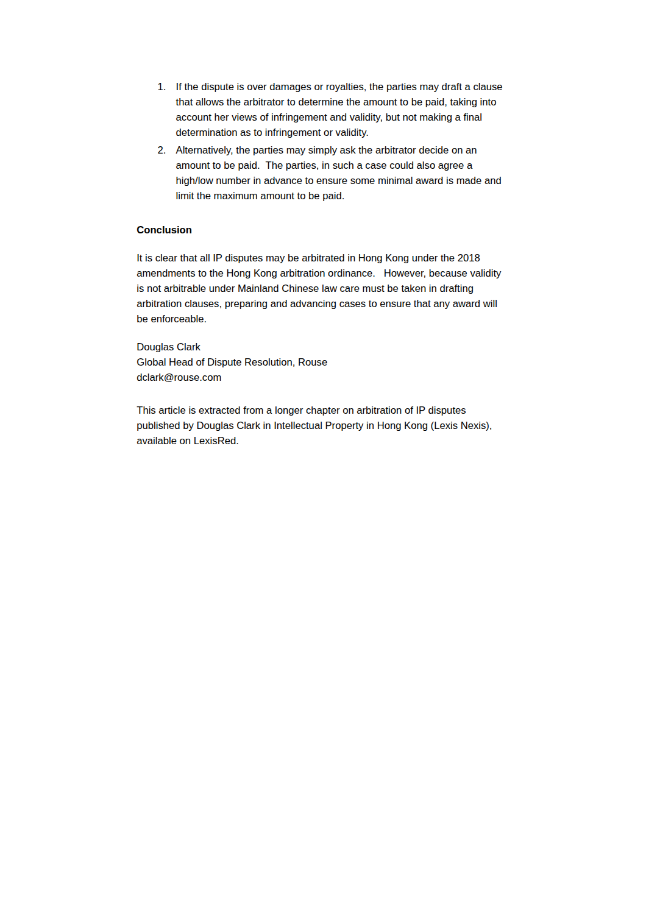If the dispute is over damages or royalties, the parties may draft a clause that allows the arbitrator to determine the amount to be paid, taking into account her views of infringement and validity, but not making a final determination as to infringement or validity.
Alternatively, the parties may simply ask the arbitrator decide on an amount to be paid. The parties, in such a case could also agree a high/low number in advance to ensure some minimal award is made and limit the maximum amount to be paid.
Conclusion
It is clear that all IP disputes may be arbitrated in Hong Kong under the 2018 amendments to the Hong Kong arbitration ordinance. However, because validity is not arbitrable under Mainland Chinese law care must be taken in drafting arbitration clauses, preparing and advancing cases to ensure that any award will be enforceable.
Douglas Clark
Global Head of Dispute Resolution, Rouse
dclark@rouse.com
This article is extracted from a longer chapter on arbitration of IP disputes published by Douglas Clark in Intellectual Property in Hong Kong (Lexis Nexis), available on LexisRed.